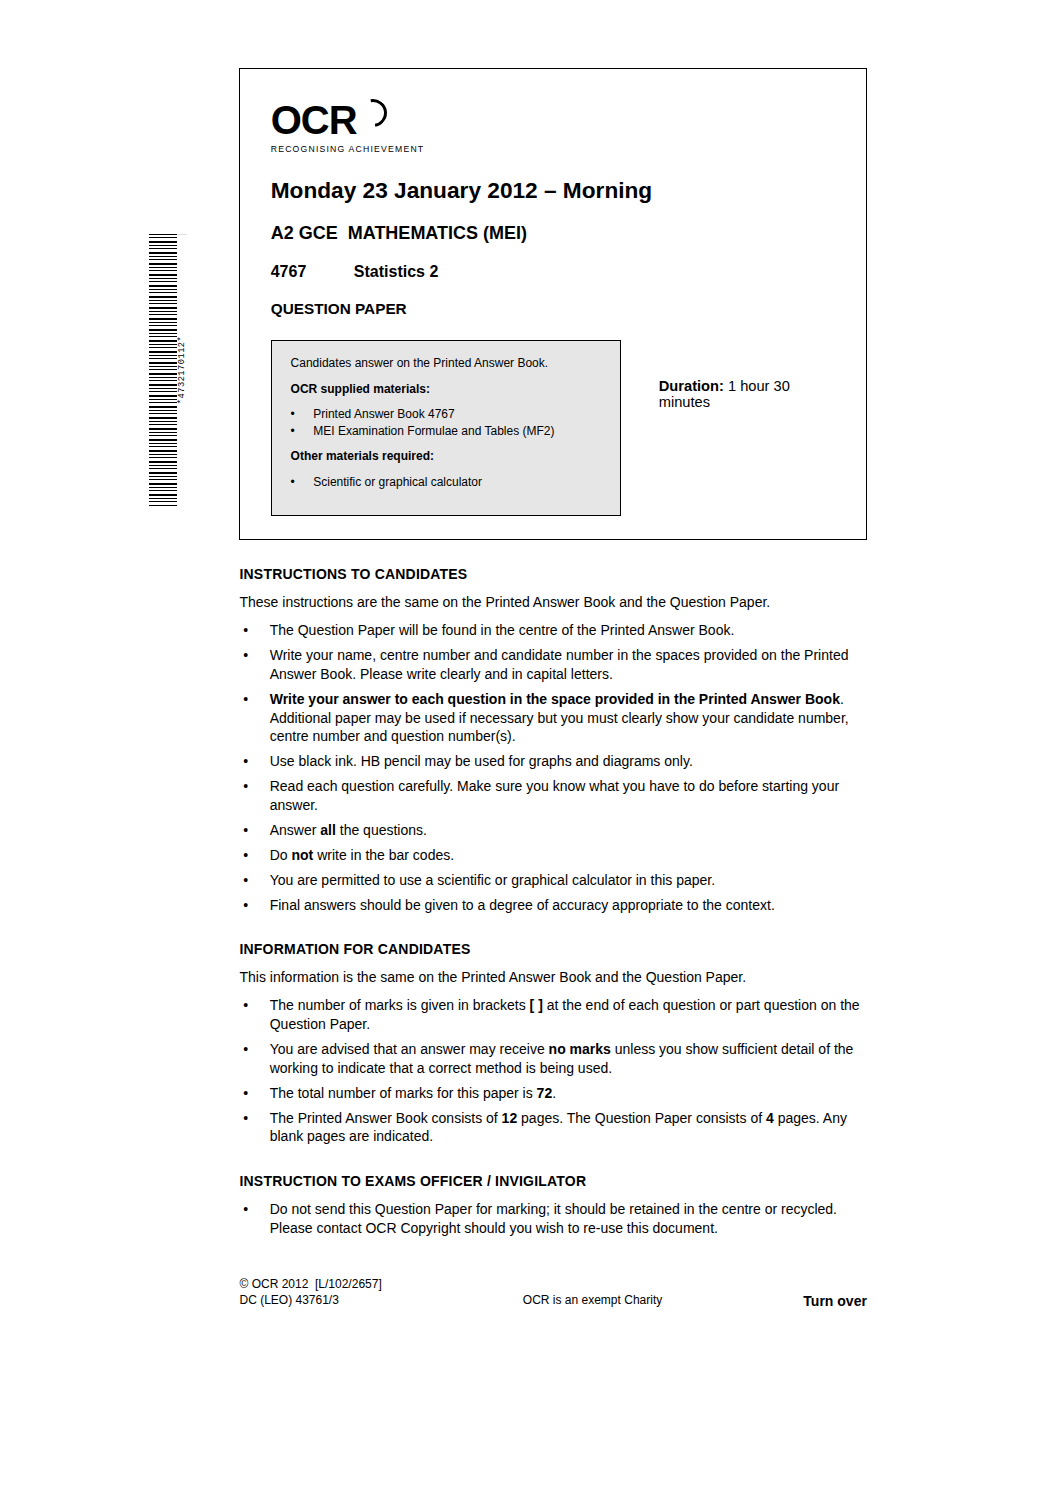*4732170112*
OCR
Recognising Achievement
Monday 23 January 2012 – Morning
A2 GCE MATHEMATICS (MEI)
4767 Statistics 2
QUESTION PAPER
Candidates answer on the Printed Answer Book.
OCR supplied materials:
Printed Answer Book 4767
MEI Examination Formulae and Tables (MF2)
Other materials required:
Scientific or graphical calculator
Duration: 1 hour 30 minutes
INSTRUCTIONS TO CANDIDATES
These instructions are the same on the Printed Answer Book and the Question Paper.
The Question Paper will be found in the centre of the Printed Answer Book.
Write your name, centre number and candidate number in the spaces provided on the Printed Answer Book. Please write clearly and in capital letters.
Write your answer to each question in the space provided in the Printed Answer Book. Additional paper may be used if necessary but you must clearly show your candidate number, centre number and question number(s).
Use black ink. HB pencil may be used for graphs and diagrams only.
Read each question carefully. Make sure you know what you have to do before starting your answer.
Answer all the questions.
Do not write in the bar codes.
You are permitted to use a scientific or graphical calculator in this paper.
Final answers should be given to a degree of accuracy appropriate to the context.
INFORMATION FOR CANDIDATES
This information is the same on the Printed Answer Book and the Question Paper.
The number of marks is given in brackets [ ] at the end of each question or part question on the Question Paper.
You are advised that an answer may receive no marks unless you show sufficient detail of the working to indicate that a correct method is being used.
The total number of marks for this paper is 72.
The Printed Answer Book consists of 12 pages. The Question Paper consists of 4 pages. Any blank pages are indicated.
INSTRUCTION TO EXAMS OFFICER / INVIGILATOR
Do not send this Question Paper for marking; it should be retained in the centre or recycled. Please contact OCR Copyright should you wish to re-use this document.
© OCR 2012 [L/102/2657]
DC (LEO) 43761/3
OCR is an exempt Charity
Turn over